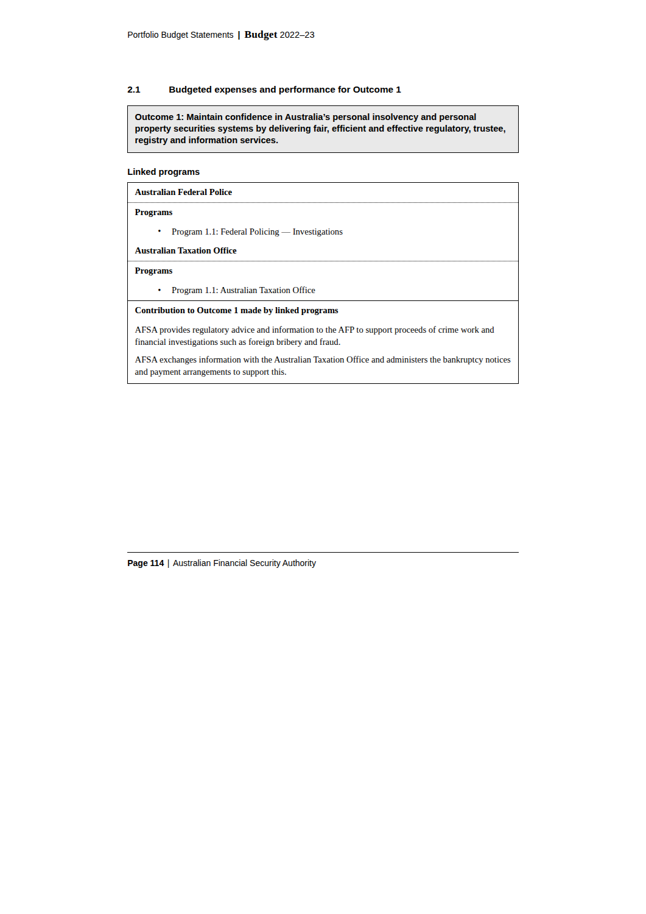Portfolio Budget Statements|Budget 2022–23
2.1 Budgeted expenses and performance for Outcome 1
Outcome 1: Maintain confidence in Australia’s personal insolvency and personal property securities systems by delivering fair, efficient and effective regulatory, trustee, registry and information services.
Linked programs
| Australian Federal Police |
| Programs |
| Program 1.1: Federal Policing — Investigations |
| Australian Taxation Office |
| Programs |
| Program 1.1: Australian Taxation Office |
| Contribution to Outcome 1 made by linked programs |
| AFSA provides regulatory advice and information to the AFP to support proceeds of crime work and financial investigations such as foreign bribery and fraud. AFSA exchanges information with the Australian Taxation Office and administers the bankruptcy notices and payment arrangements to support this. |
Page 114|Australian Financial Security Authority